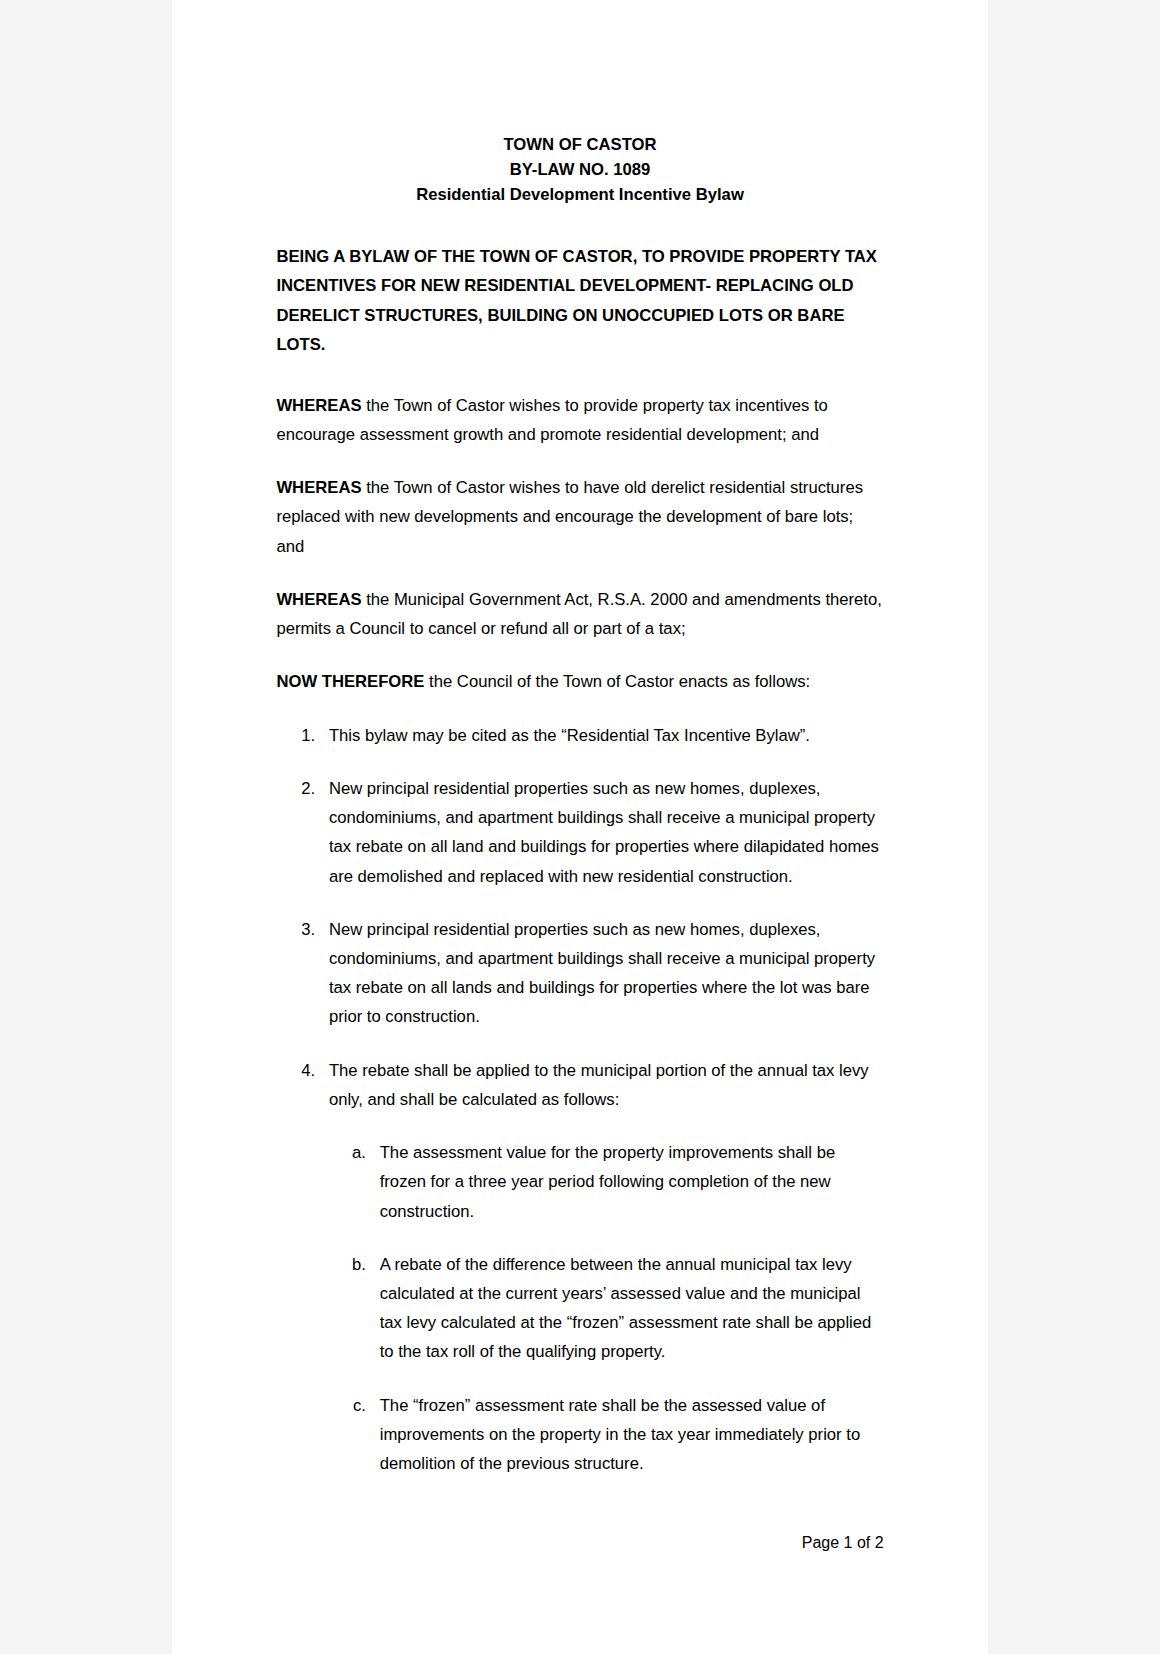TOWN OF CASTOR
BY-LAW NO. 1089
Residential Development Incentive Bylaw
BEING A BYLAW OF THE TOWN OF CASTOR, TO PROVIDE PROPERTY TAX INCENTIVES FOR NEW RESIDENTIAL DEVELOPMENT- REPLACING OLD DERELICT STRUCTURES, BUILDING ON UNOCCUPIED LOTS OR BARE LOTS.
WHEREAS the Town of Castor wishes to provide property tax incentives to encourage assessment growth and promote residential development; and
WHEREAS the Town of Castor wishes to have old derelict residential structures replaced with new developments and encourage the development of bare lots; and
WHEREAS the Municipal Government Act, R.S.A. 2000 and amendments thereto, permits a Council to cancel or refund all or part of a tax;
NOW THEREFORE the Council of the Town of Castor enacts as follows:
This bylaw may be cited as the “Residential Tax Incentive Bylaw”.
New principal residential properties such as new homes, duplexes, condominiums, and apartment buildings shall receive a municipal property tax rebate on all land and buildings for properties where dilapidated homes are demolished and replaced with new residential construction.
New principal residential properties such as new homes, duplexes, condominiums, and apartment buildings shall receive a municipal property tax rebate on all lands and buildings for properties where the lot was bare prior to construction.
The rebate shall be applied to the municipal portion of the annual tax levy only, and shall be calculated as follows:
The assessment value for the property improvements shall be frozen for a three year period following completion of the new construction.
A rebate of the difference between the annual municipal tax levy calculated at the current years’ assessed value and the municipal tax levy calculated at the “frozen” assessment rate shall be applied to the tax roll of the qualifying property.
The “frozen” assessment rate shall be the assessed value of improvements on the property in the tax year immediately prior to demolition of the previous structure.
Page 1 of 2